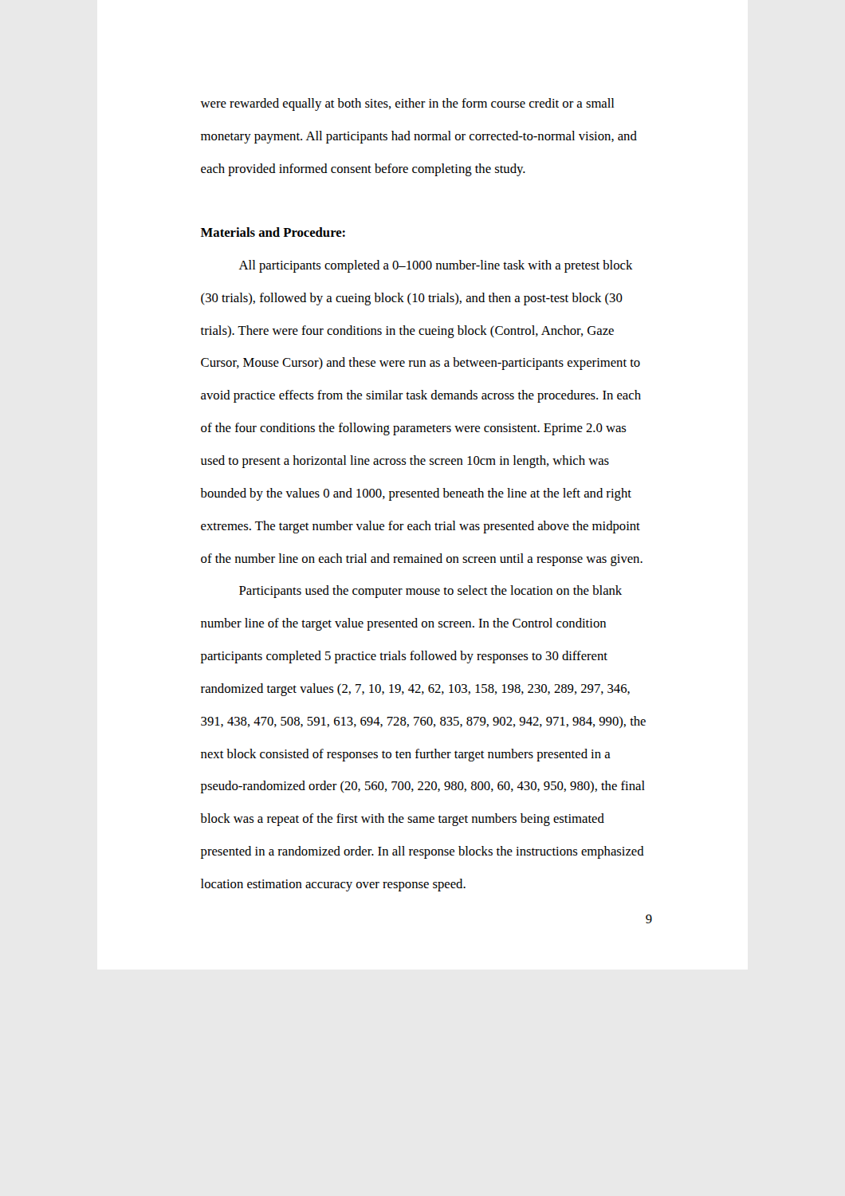were rewarded equally at both sites, either in the form course credit or a small monetary payment. All participants had normal or corrected-to-normal vision, and each provided informed consent before completing the study.
Materials and Procedure:
All participants completed a 0–1000 number-line task with a pretest block (30 trials), followed by a cueing block (10 trials), and then a post-test block (30 trials). There were four conditions in the cueing block (Control, Anchor, Gaze Cursor, Mouse Cursor) and these were run as a between-participants experiment to avoid practice effects from the similar task demands across the procedures. In each of the four conditions the following parameters were consistent. Eprime 2.0 was used to present a horizontal line across the screen 10cm in length, which was bounded by the values 0 and 1000, presented beneath the line at the left and right extremes. The target number value for each trial was presented above the midpoint of the number line on each trial and remained on screen until a response was given.
Participants used the computer mouse to select the location on the blank number line of the target value presented on screen. In the Control condition participants completed 5 practice trials followed by responses to 30 different randomized target values (2, 7, 10, 19, 42, 62, 103, 158, 198, 230, 289, 297, 346, 391, 438, 470, 508, 591, 613, 694, 728, 760, 835, 879, 902, 942, 971, 984, 990), the next block consisted of responses to ten further target numbers presented in a pseudo-randomized order (20, 560, 700, 220, 980, 800, 60, 430, 950, 980), the final block was a repeat of the first with the same target numbers being estimated presented in a randomized order. In all response blocks the instructions emphasized location estimation accuracy over response speed.
9